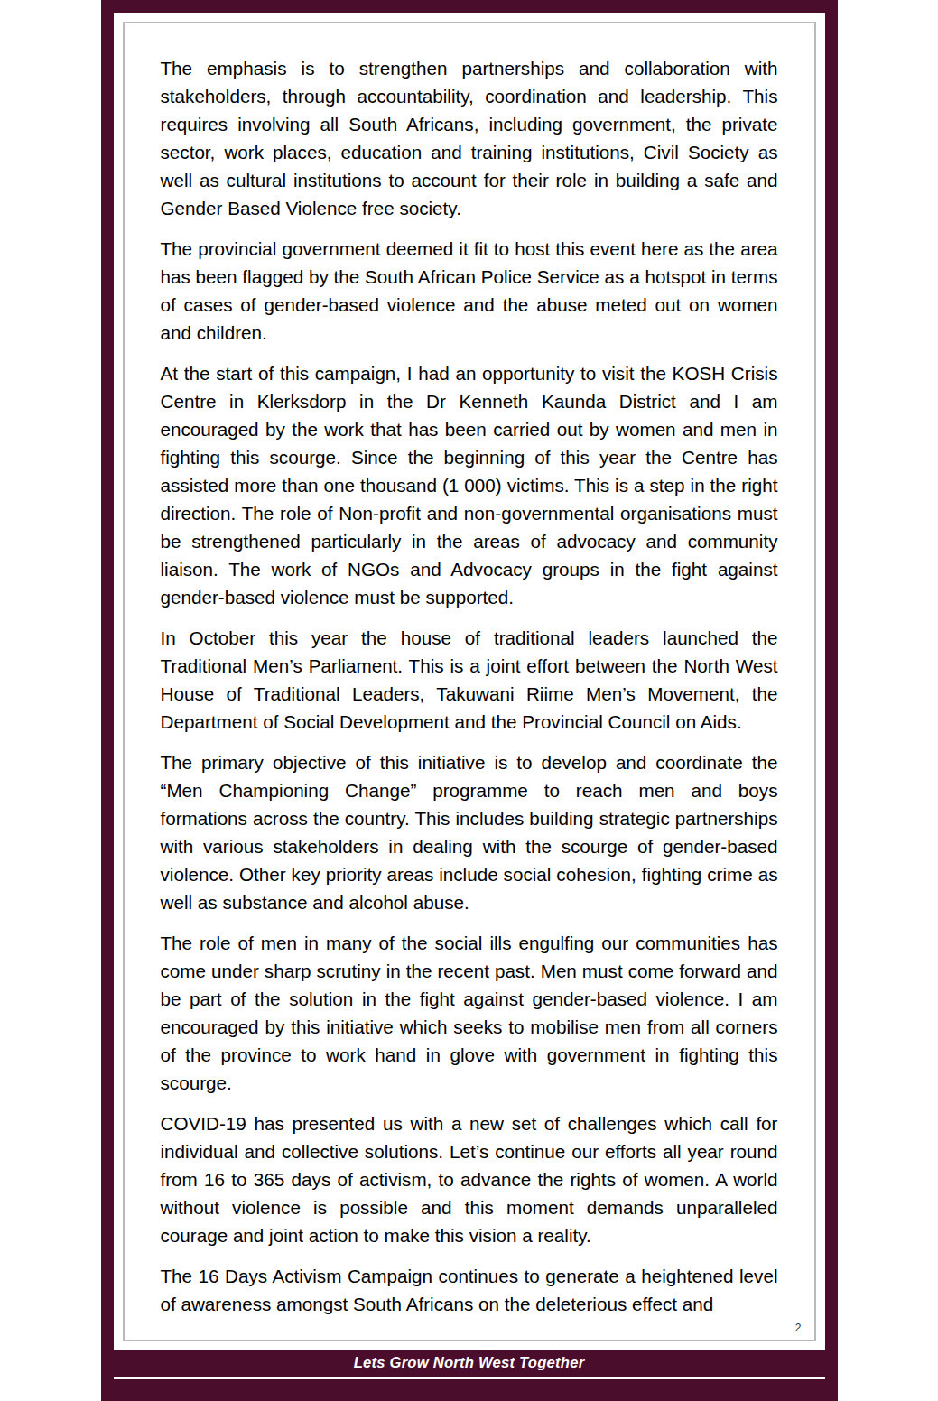The emphasis is to strengthen partnerships and collaboration with stakeholders, through accountability, coordination and leadership. This requires involving all South Africans, including government, the private sector, work places, education and training institutions, Civil Society as well as cultural institutions to account for their role in building a safe and Gender Based Violence free society.
The provincial government deemed it fit to host this event here as the area has been flagged by the South African Police Service as a hotspot in terms of cases of gender-based violence and the abuse meted out on women and children.
At the start of this campaign, I had an opportunity to visit the KOSH Crisis Centre in Klerksdorp in the Dr Kenneth Kaunda District and I am encouraged by the work that has been carried out by women and men in fighting this scourge. Since the beginning of this year the Centre has assisted more than one thousand (1 000) victims. This is a step in the right direction. The role of Non-profit and non-governmental organisations must be strengthened particularly in the areas of advocacy and community liaison. The work of NGOs and Advocacy groups in the fight against gender-based violence must be supported.
In October this year the house of traditional leaders launched the Traditional Men’s Parliament. This is a joint effort between the North West House of Traditional Leaders, Takuwani Riime Men’s Movement, the Department of Social Development and the Provincial Council on Aids.
The primary objective of this initiative is to develop and coordinate the “Men Championing Change” programme to reach men and boys formations across the country. This includes building strategic partnerships with various stakeholders in dealing with the scourge of gender-based violence. Other key priority areas include social cohesion, fighting crime as well as substance and alcohol abuse.
The role of men in many of the social ills engulfing our communities has come under sharp scrutiny in the recent past. Men must come forward and be part of the solution in the fight against gender-based violence. I am encouraged by this initiative which seeks to mobilise men from all corners of the province to work hand in glove with government in fighting this scourge.
COVID-19 has presented us with a new set of challenges which call for individual and collective solutions. Let’s continue our efforts all year round from 16 to 365 days of activism, to advance the rights of women. A world without violence is possible and this moment demands unparalleled courage and joint action to make this vision a reality.
The 16 Days Activism Campaign continues to generate a heightened level of awareness amongst South Africans on the deleterious effect and
2
Lets Grow North West Together